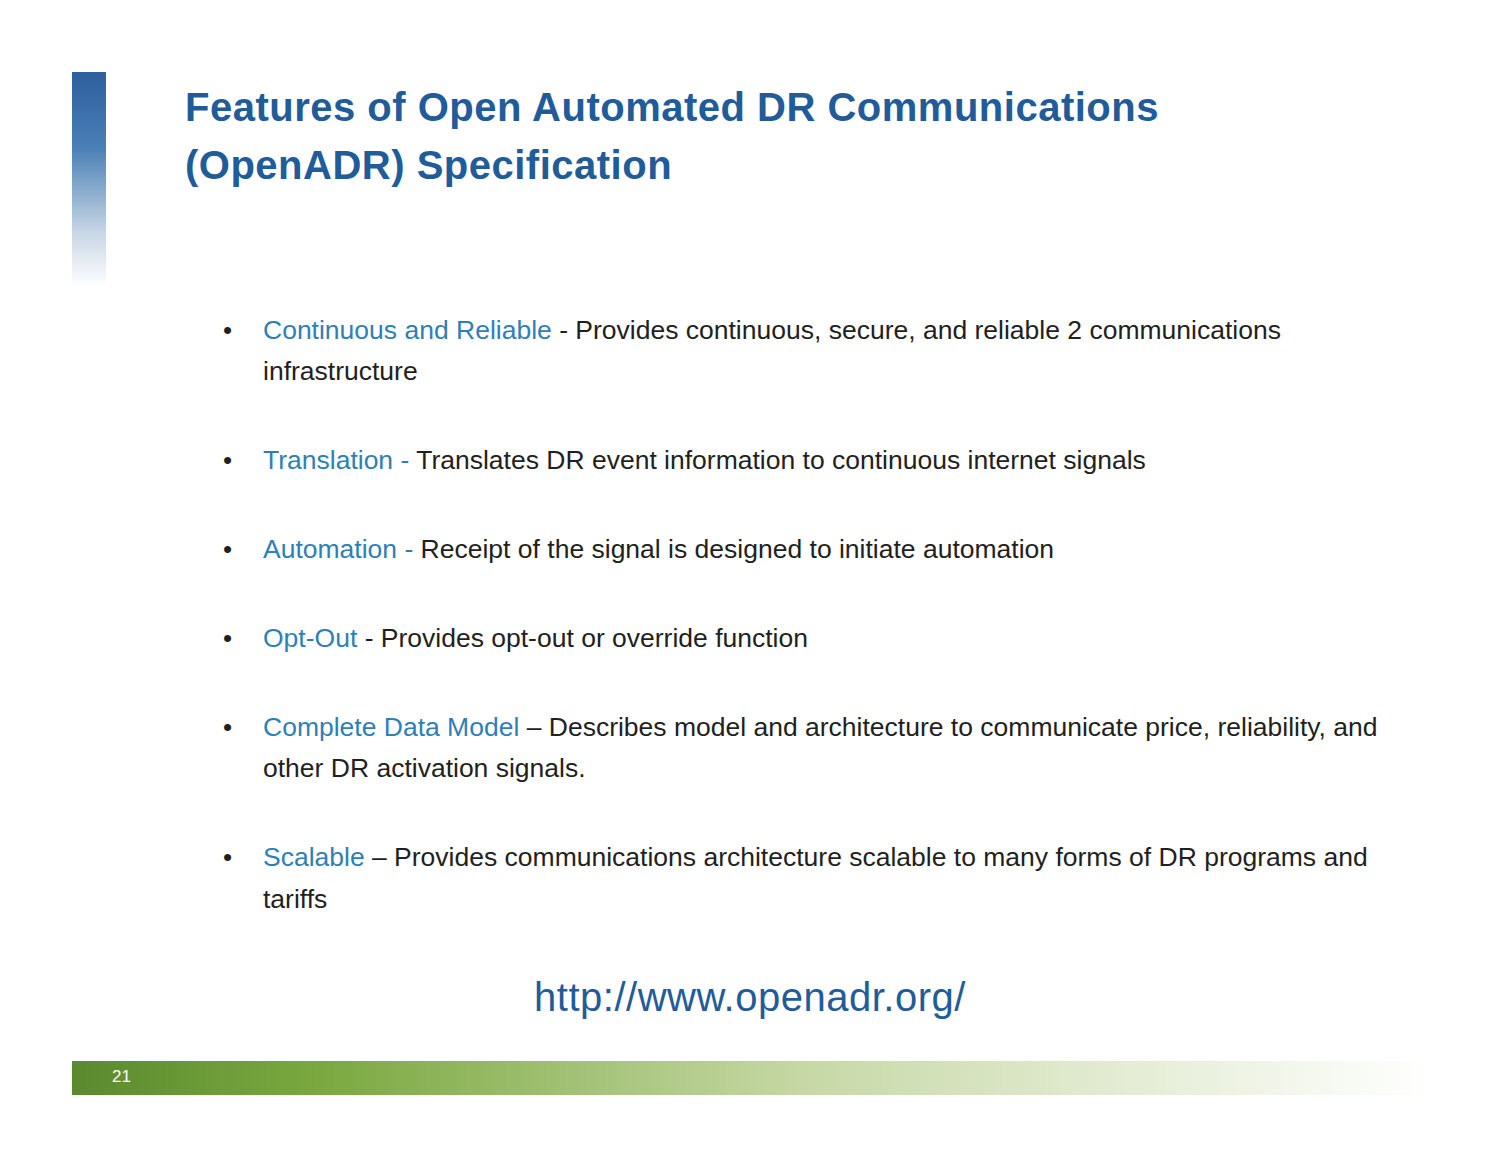Features of Open Automated DR Communications (OpenADR) Specification
Continuous and Reliable - Provides continuous, secure, and reliable 2 communications infrastructure
Translation - Translates DR event information to continuous internet signals
Automation - Receipt of the signal is designed to initiate automation
Opt-Out - Provides opt-out or override function
Complete Data Model – Describes model and architecture to communicate price, reliability, and other DR activation signals.
Scalable – Provides communications architecture scalable to many forms of DR programs and tariffs
http://www.openadr.org/
21